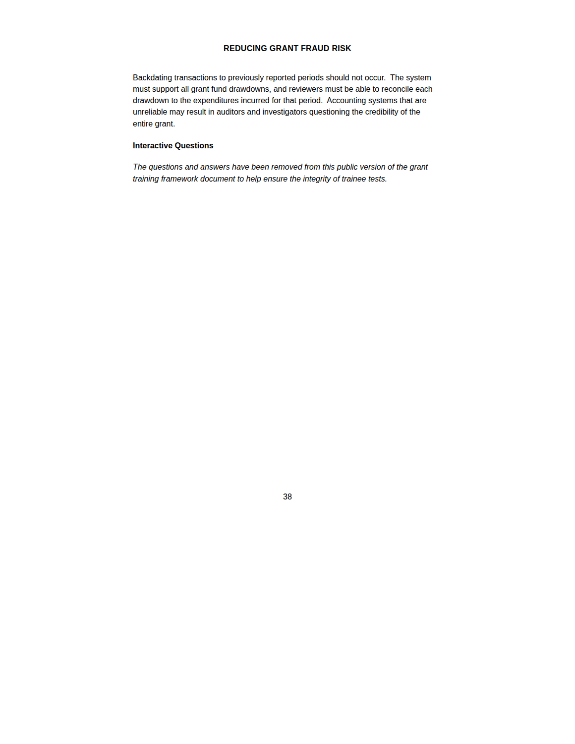REDUCING GRANT FRAUD RISK
Backdating transactions to previously reported periods should not occur. The system must support all grant fund drawdowns, and reviewers must be able to reconcile each drawdown to the expenditures incurred for that period. Accounting systems that are unreliable may result in auditors and investigators questioning the credibility of the entire grant.
Interactive Questions
The questions and answers have been removed from this public version of the grant training framework document to help ensure the integrity of trainee tests.
38